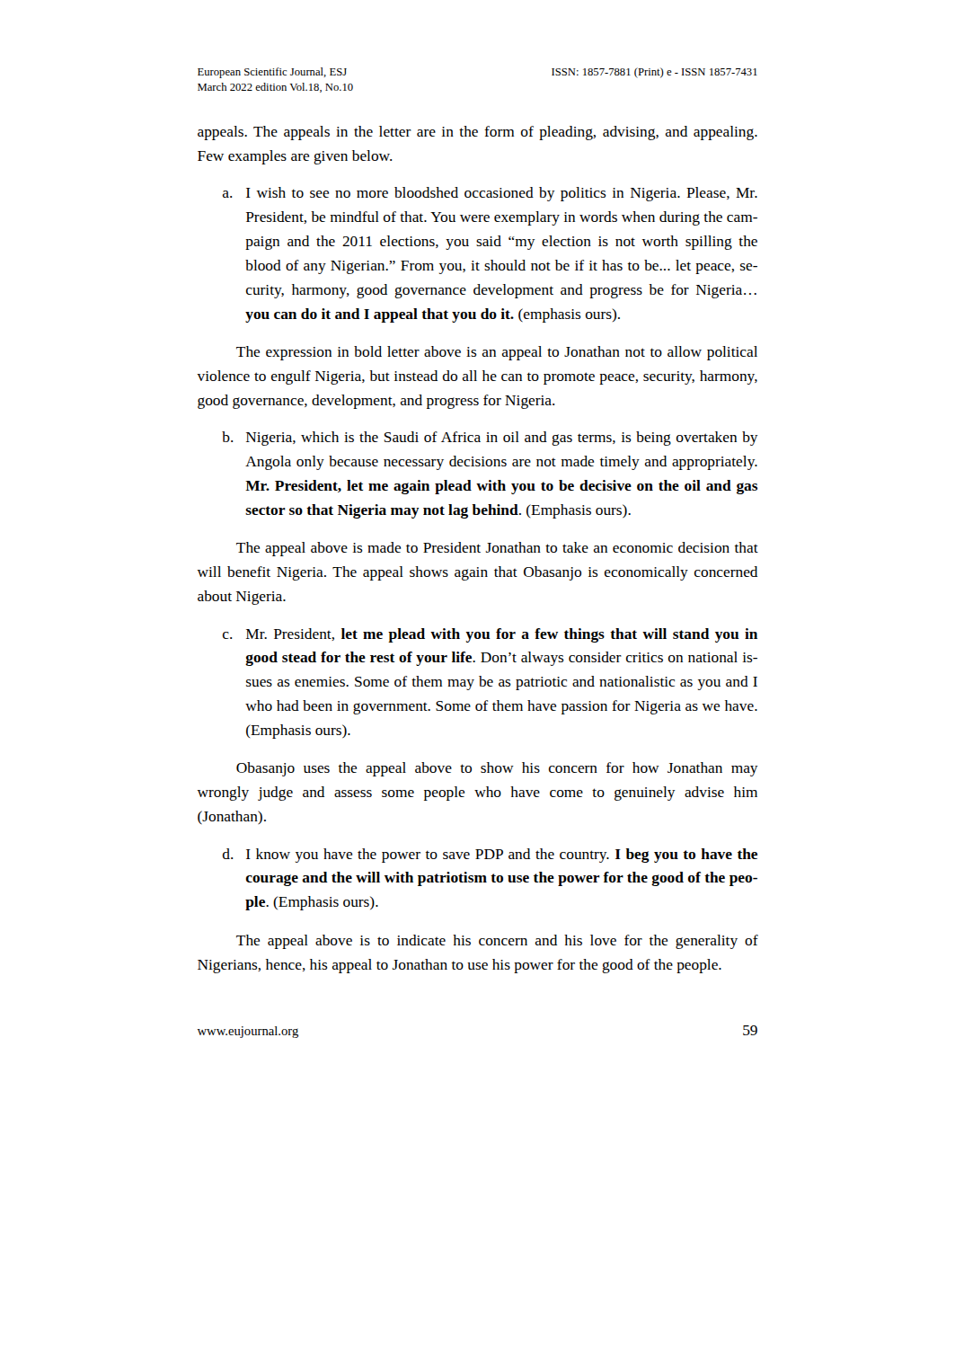European Scientific Journal, ESJ
March 2022 edition Vol.18, No.10
ISSN: 1857-7881 (Print) e - ISSN 1857-7431
appeals. The appeals in the letter are in the form of pleading, advising, and appealing. Few examples are given below.
a. I wish to see no more bloodshed occasioned by politics in Nigeria. Please, Mr. President, be mindful of that. You were exemplary in words when during the campaign and the 2011 elections, you said “my election is not worth spilling the blood of any Nigerian.” From you, it should not be if it has to be... let peace, security, harmony, good governance development and progress be for Nigeria… you can do it and I appeal that you do it. (emphasis ours).
The expression in bold letter above is an appeal to Jonathan not to allow political violence to engulf Nigeria, but instead do all he can to promote peace, security, harmony, good governance, development, and progress for Nigeria.
b. Nigeria, which is the Saudi of Africa in oil and gas terms, is being overtaken by Angola only because necessary decisions are not made timely and appropriately. Mr. President, let me again plead with you to be decisive on the oil and gas sector so that Nigeria may not lag behind. (Emphasis ours).
The appeal above is made to President Jonathan to take an economic decision that will benefit Nigeria. The appeal shows again that Obasanjo is economically concerned about Nigeria.
c. Mr. President, let me plead with you for a few things that will stand you in good stead for the rest of your life. Don’t always consider critics on national issues as enemies. Some of them may be as patriotic and nationalistic as you and I who had been in government. Some of them have passion for Nigeria as we have. (Emphasis ours).
Obasanjo uses the appeal above to show his concern for how Jonathan may wrongly judge and assess some people who have come to genuinely advise him (Jonathan).
d. I know you have the power to save PDP and the country. I beg you to have the courage and the will with patriotism to use the power for the good of the people. (Emphasis ours).
The appeal above is to indicate his concern and his love for the generality of Nigerians, hence, his appeal to Jonathan to use his power for the good of the people.
www.eujournal.org
59